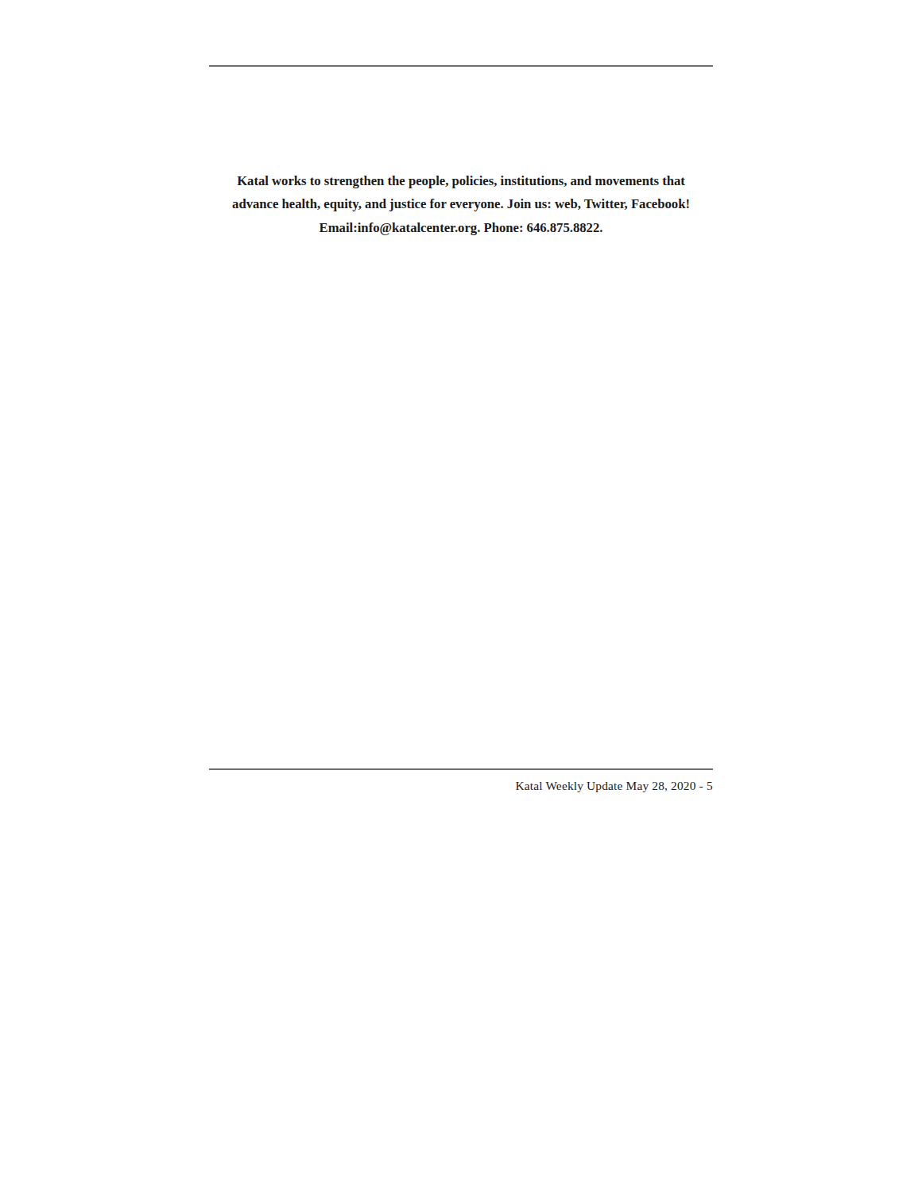Katal works to strengthen the people, policies, institutions, and movements that advance health, equity, and justice for everyone. Join us: web, Twitter, Facebook!
Email:info@katalcenter.org. Phone: 646.875.8822.
Katal Weekly Update May 28, 2020 - 5